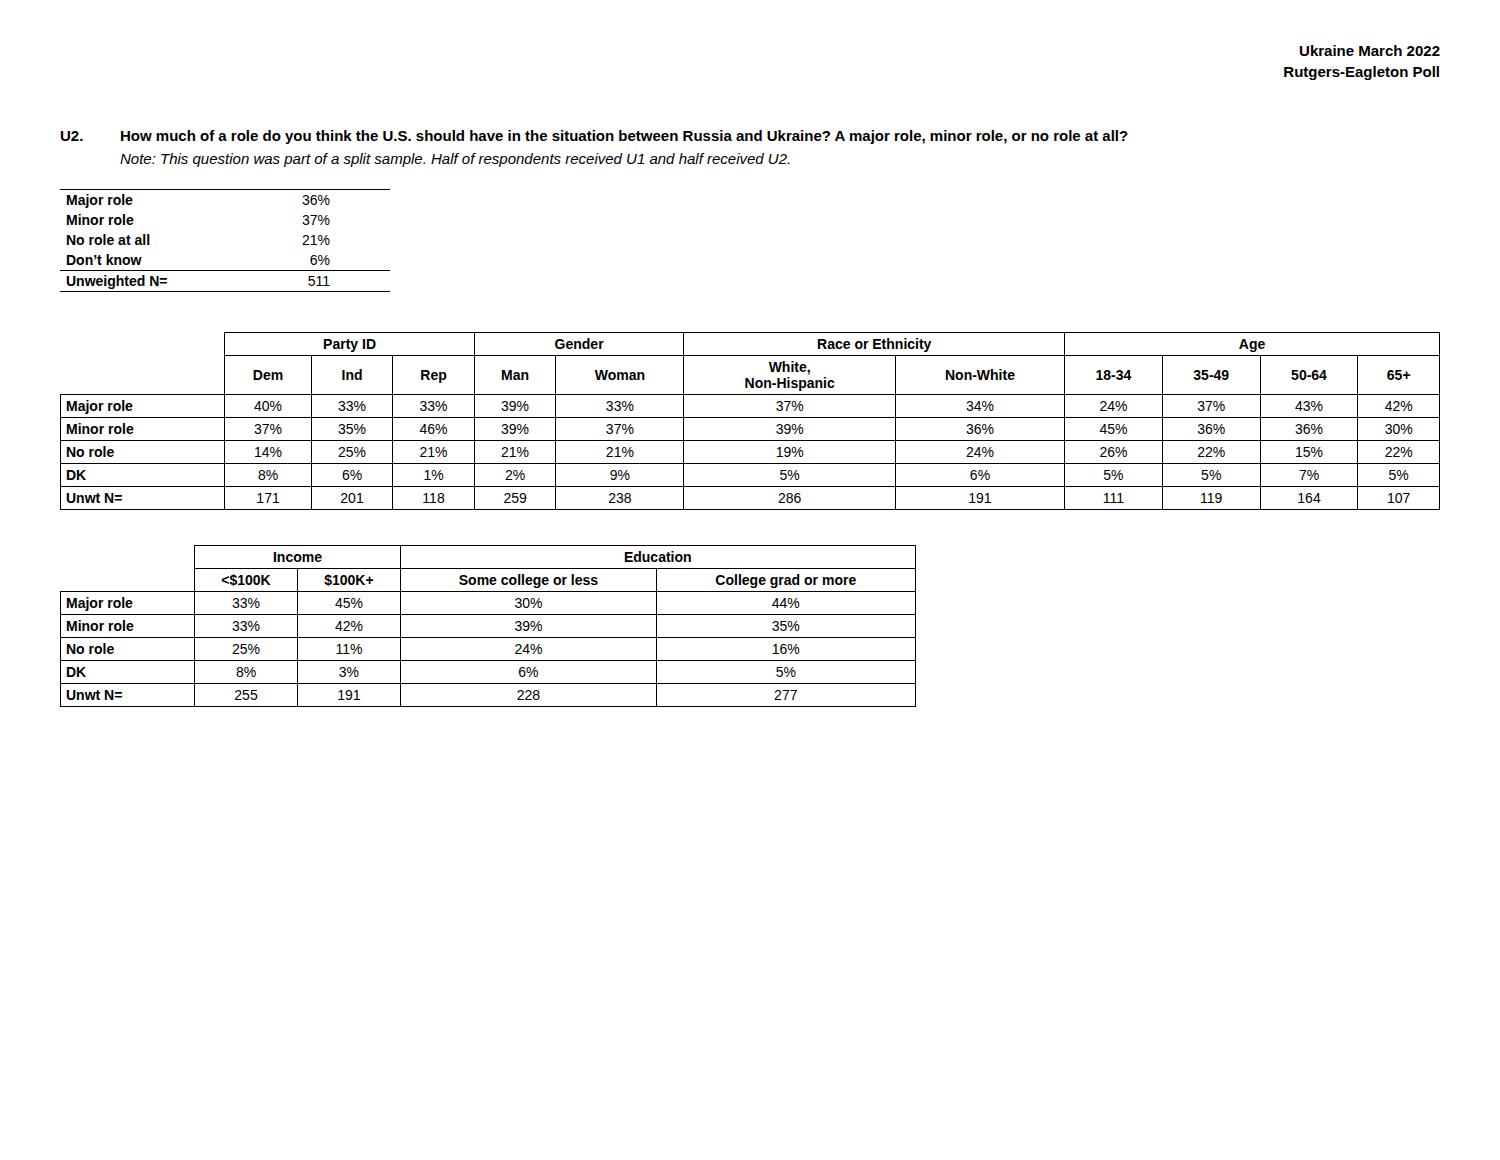Ukraine March 2022
Rutgers-Eagleton Poll
U2.
How much of a role do you think the U.S. should have in the situation between Russia and Ukraine? A major role, minor role, or no role at all?
Note: This question was part of a split sample. Half of respondents received U1 and half received U2.
| Major role | 36% |
| Minor role | 37% |
| No role at all | 21% |
| Don’t know | 6% |
| Unweighted N= | 511 |
| | Party ID | Gender | Race or Ethnicity | Age |
| | Dem | Ind | Rep | Man | Woman | White, Non-Hispanic | Non-White | 18-34 | 35-49 | 50-64 | 65+ |
| Major role | 40% | 33% | 33% | 39% | 33% | 37% | 34% | 24% | 37% | 43% | 42% |
| Minor role | 37% | 35% | 46% | 39% | 37% | 39% | 36% | 45% | 36% | 36% | 30% |
| No role | 14% | 25% | 21% | 21% | 21% | 19% | 24% | 26% | 22% | 15% | 22% |
| DK | 8% | 6% | 1% | 2% | 9% | 5% | 6% | 5% | 5% | 7% | 5% |
| Unwt N= | 171 | 201 | 118 | 259 | 238 | 286 | 191 | 111 | 119 | 164 | 107 |
| | Income | Education |
| | <$100K | $100K+ | Some college or less | College grad or more |
| Major role | 33% | 45% | 30% | 44% |
| Minor role | 33% | 42% | 39% | 35% |
| No role | 25% | 11% | 24% | 16% |
| DK | 8% | 3% | 6% | 5% |
| Unwt N= | 255 | 191 | 228 | 277 |